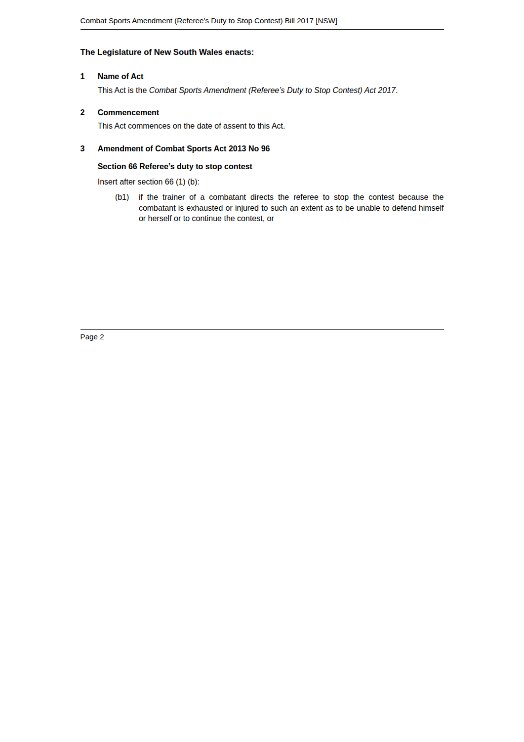Combat Sports Amendment (Referee’s Duty to Stop Contest) Bill 2017 [NSW]
The Legislature of New South Wales enacts:
1
Name of Act
This Act is the Combat Sports Amendment (Referee’s Duty to Stop Contest) Act 2017.
2
Commencement
This Act commences on the date of assent to this Act.
3
Amendment of Combat Sports Act 2013 No 96
Section 66 Referee’s duty to stop contest
Insert after section 66 (1) (b):
(b1)
if the trainer of a combatant directs the referee to stop the contest because the combatant is exhausted or injured to such an extent as to be unable to defend himself or herself or to continue the contest, or
Page 2